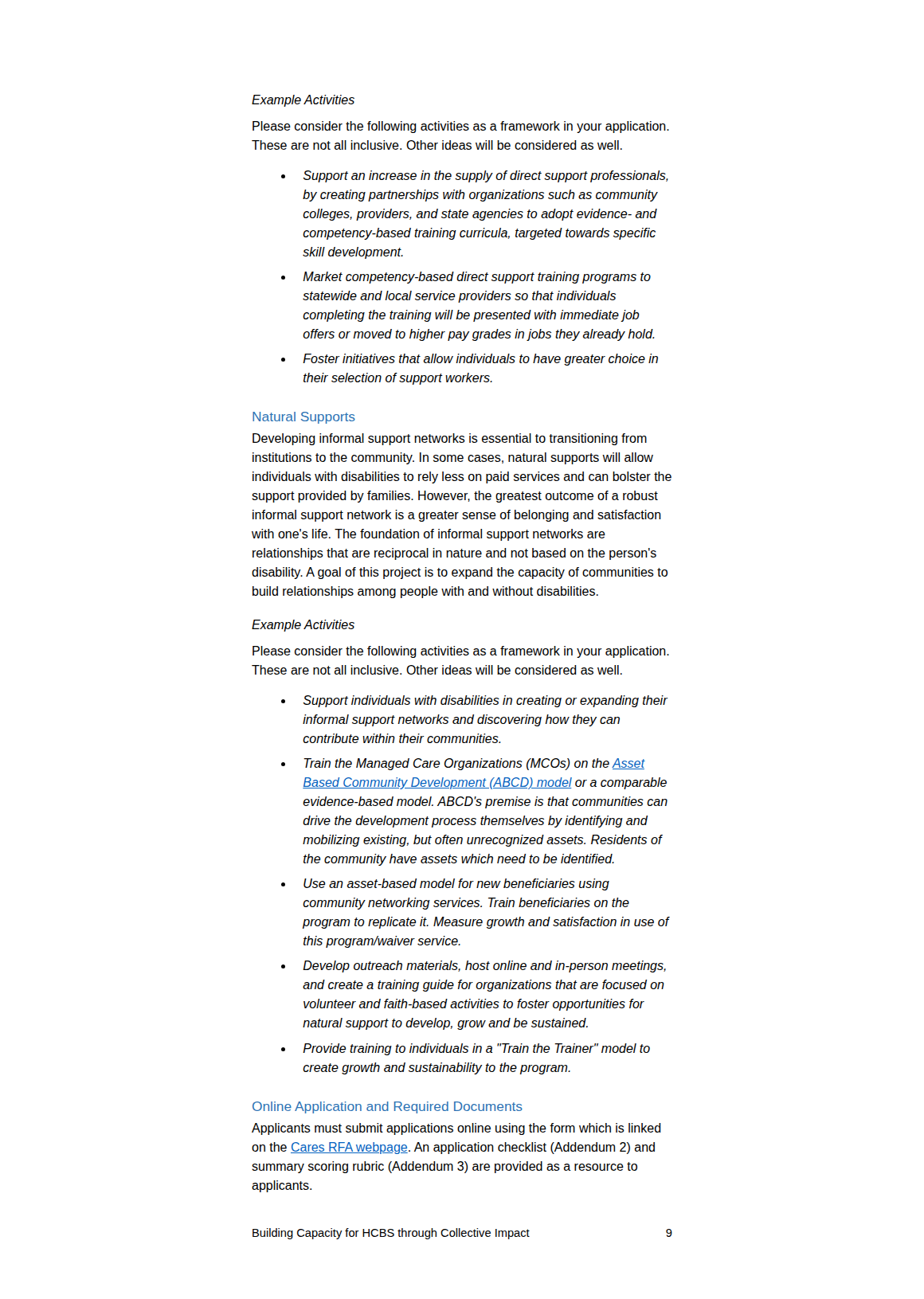Example Activities
Please consider the following activities as a framework in your application. These are not all inclusive. Other ideas will be considered as well.
Support an increase in the supply of direct support professionals, by creating partnerships with organizations such as community colleges, providers, and state agencies to adopt evidence- and competency-based training curricula, targeted towards specific skill development.
Market competency-based direct support training programs to statewide and local service providers so that individuals completing the training will be presented with immediate job offers or moved to higher pay grades in jobs they already hold.
Foster initiatives that allow individuals to have greater choice in their selection of support workers.
Natural Supports
Developing informal support networks is essential to transitioning from institutions to the community. In some cases, natural supports will allow individuals with disabilities to rely less on paid services and can bolster the support provided by families. However, the greatest outcome of a robust informal support network is a greater sense of belonging and satisfaction with one's life. The foundation of informal support networks are relationships that are reciprocal in nature and not based on the person's disability. A goal of this project is to expand the capacity of communities to build relationships among people with and without disabilities.
Example Activities
Please consider the following activities as a framework in your application. These are not all inclusive. Other ideas will be considered as well.
Support individuals with disabilities in creating or expanding their informal support networks and discovering how they can contribute within their communities.
Train the Managed Care Organizations (MCOs) on the Asset Based Community Development (ABCD) model or a comparable evidence-based model. ABCD's premise is that communities can drive the development process themselves by identifying and mobilizing existing, but often unrecognized assets. Residents of the community have assets which need to be identified.
Use an asset-based model for new beneficiaries using community networking services. Train beneficiaries on the program to replicate it. Measure growth and satisfaction in use of this program/waiver service.
Develop outreach materials, host online and in-person meetings, and create a training guide for organizations that are focused on volunteer and faith-based activities to foster opportunities for natural support to develop, grow and be sustained.
Provide training to individuals in a "Train the Trainer" model to create growth and sustainability to the program.
Online Application and Required Documents
Applicants must submit applications online using the form which is linked on the Cares RFA webpage. An application checklist (Addendum 2) and summary scoring rubric (Addendum 3) are provided as a resource to applicants.
Building Capacity for HCBS through Collective Impact 9